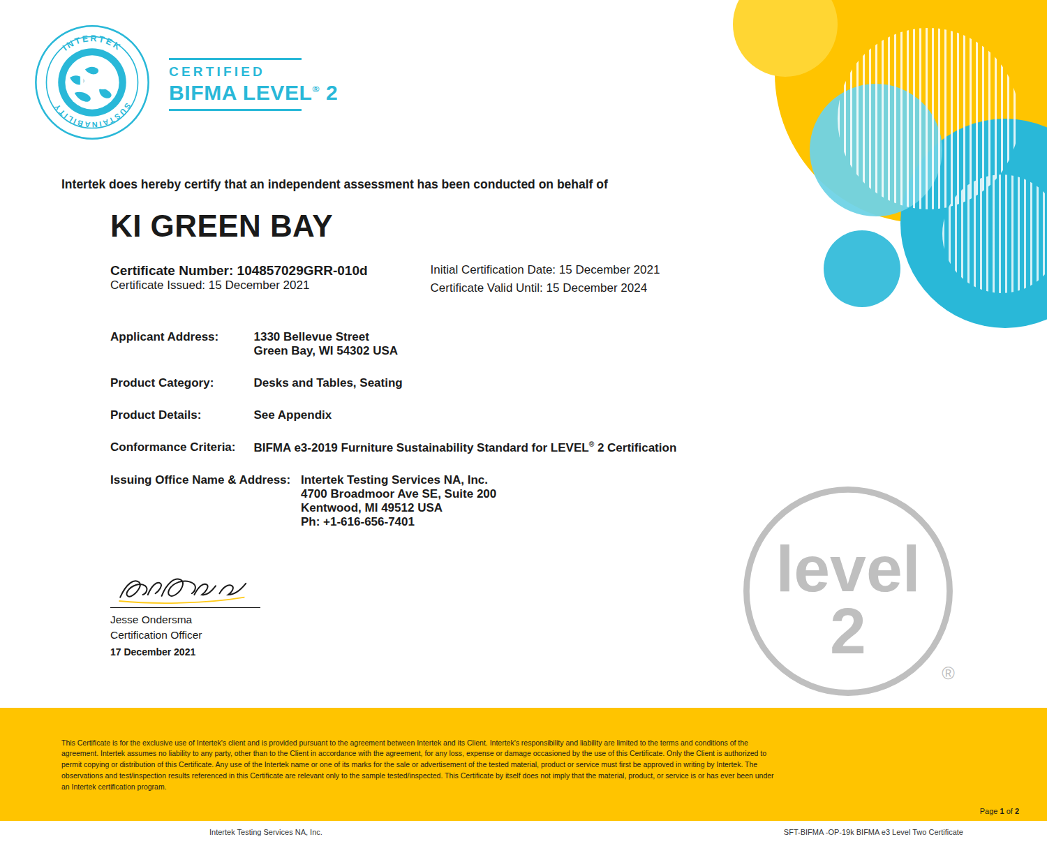in. INTERTEK SUSTAINABILITY
CERTIFIED
BIFMA LEVEL® 2
Intertek does hereby certify that an independent assessment has been conducted on behalf of
KI GREEN BAY
Certificate Number: 104857029GRR-010d
Certificate Issued: 15 December 2021
Initial Certification Date: 15 December 2021
Certificate Valid Until: 15 December 2024
Applicant Address:
1330 Bellevue Street Green Bay, WI 54302 USA
Product Category:
Desks and Tables, Seating
Product Details:
See Appendix
Conformance Criteria:
BIFMA e3-2019 Furniture Sustainability Standard for LEVEL® 2 Certification
Issuing Office Name & Address: Intertek Testing Services NA, Inc. 4700 Broadmoor Ave SE, Suite 200 Kentwood, MI 49512 USA Ph: +1-616-656-7401
Jesse Ondersma
Certification Officer
17 December 2021
level 2 ®
This Certificate is for the exclusive use of Intertek's client and is provided pursuant to the agreement between Intertek and its Client. Intertek's responsibility and liability are limited to the terms and conditions of the agreement. Intertek assumes no liability to any party, other than to the Client in accordance with the agreement, for any loss, expense or damage occasioned by the use of this Certificate. Only the Client is authorized to permit copying or distribution of this Certificate. Any use of the Intertek name or one of its marks for the sale or advertisement of the tested material, product or service must first be approved in writing by Intertek. The observations and test/inspection results referenced in this Certificate are relevant only to the sample tested/inspected. This Certificate by itself does not imply that the material, product, or service is or has ever been under an Intertek certification program.
Page 1 of 2
Intertek Testing Services NA, Inc. SFT-BIFMA -OP-19k BIFMA e3 Level Two Certificate